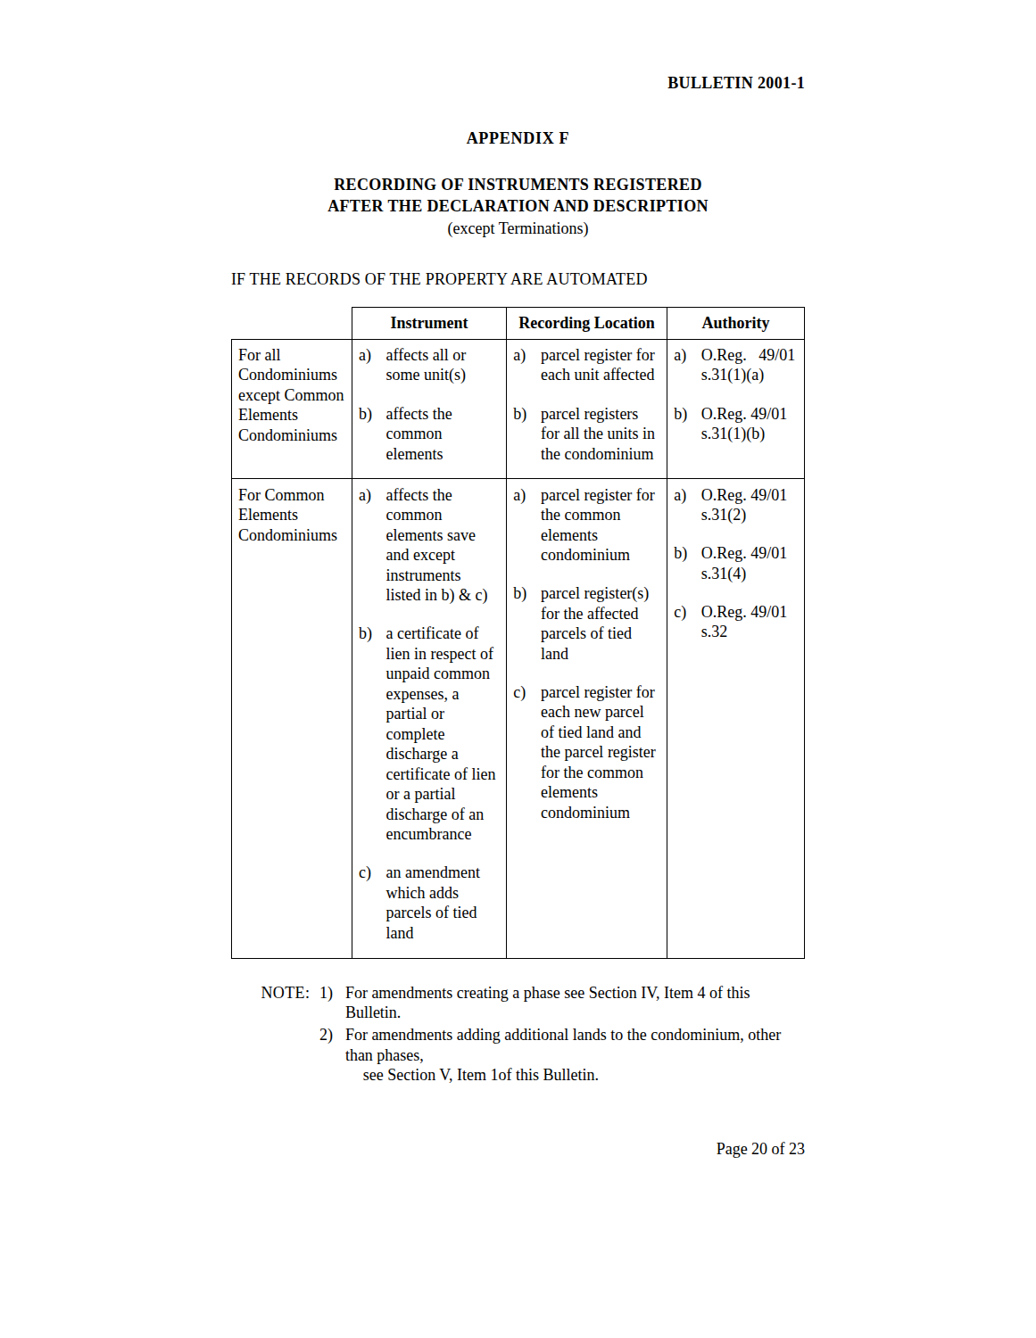BULLETIN 2001-1
APPENDIX F
RECORDING OF INSTRUMENTS REGISTERED
AFTER THE DECLARATION AND DESCRIPTION
(except Terminations)
IF THE RECORDS OF THE PROPERTY ARE AUTOMATED
| | Instrument | Recording Location | Authority |
| --- | --- | --- | --- |
| For all Condominiums except Common Elements Condominiums | a) affects all or some unit(s) b) affects the common elements | a) parcel register for each unit affected b) parcel registers for all the units in the condominium | a) O.Reg. 49/01 s.31(1)(a) b) O.Reg. 49/01 s.31(1)(b) |
| For Common Elements Condominiums | a) affects the common elements save and except instruments listed in b) & c) b) a certificate of lien in respect of unpaid common expenses, a partial or complete discharge a certificate of lien or a partial discharge of an encumbrance c) an amendment which adds parcels of tied land | a) parcel register for the common elements condominium b) parcel register(s) for the affected parcels of tied land c) parcel register for each new parcel of tied land and the parcel register for the common elements condominium | a) O.Reg. 49/01 s.31(2) b) O.Reg. 49/01 s.31(4) c) O.Reg. 49/01 s.32 |
NOTE:
1) For amendments creating a phase see Section IV, Item 4 of this Bulletin.
2) For amendments adding additional lands to the condominium, other than phases, see Section V, Item 1of this Bulletin.
Page 20 of 23